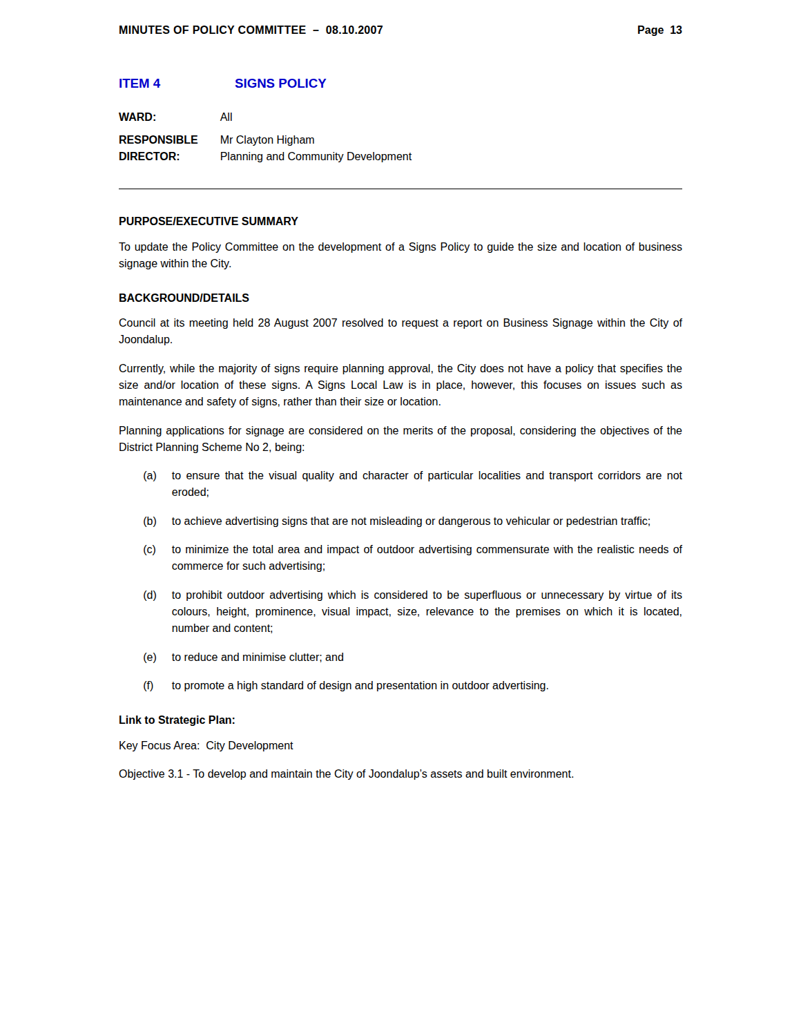MINUTES OF POLICY COMMITTEE – 08.10.2007 Page 13
ITEM 4 SIGNS POLICY
| WARD: | All |
| RESPONSIBLE DIRECTOR: | Mr Clayton Higham Planning and Community Development |
PURPOSE/EXECUTIVE SUMMARY
To update the Policy Committee on the development of a Signs Policy to guide the size and location of business signage within the City.
BACKGROUND/DETAILS
Council at its meeting held 28 August 2007 resolved to request a report on Business Signage within the City of Joondalup.
Currently, while the majority of signs require planning approval, the City does not have a policy that specifies the size and/or location of these signs. A Signs Local Law is in place, however, this focuses on issues such as maintenance and safety of signs, rather than their size or location.
Planning applications for signage are considered on the merits of the proposal, considering the objectives of the District Planning Scheme No 2, being:
(a) to ensure that the visual quality and character of particular localities and transport corridors are not eroded;
(b) to achieve advertising signs that are not misleading or dangerous to vehicular or pedestrian traffic;
(c) to minimize the total area and impact of outdoor advertising commensurate with the realistic needs of commerce for such advertising;
(d) to prohibit outdoor advertising which is considered to be superfluous or unnecessary by virtue of its colours, height, prominence, visual impact, size, relevance to the premises on which it is located, number and content;
(e) to reduce and minimise clutter; and
(f) to promote a high standard of design and presentation in outdoor advertising.
Link to Strategic Plan:
Key Focus Area: City Development
Objective 3.1 - To develop and maintain the City of Joondalup’s assets and built environment.